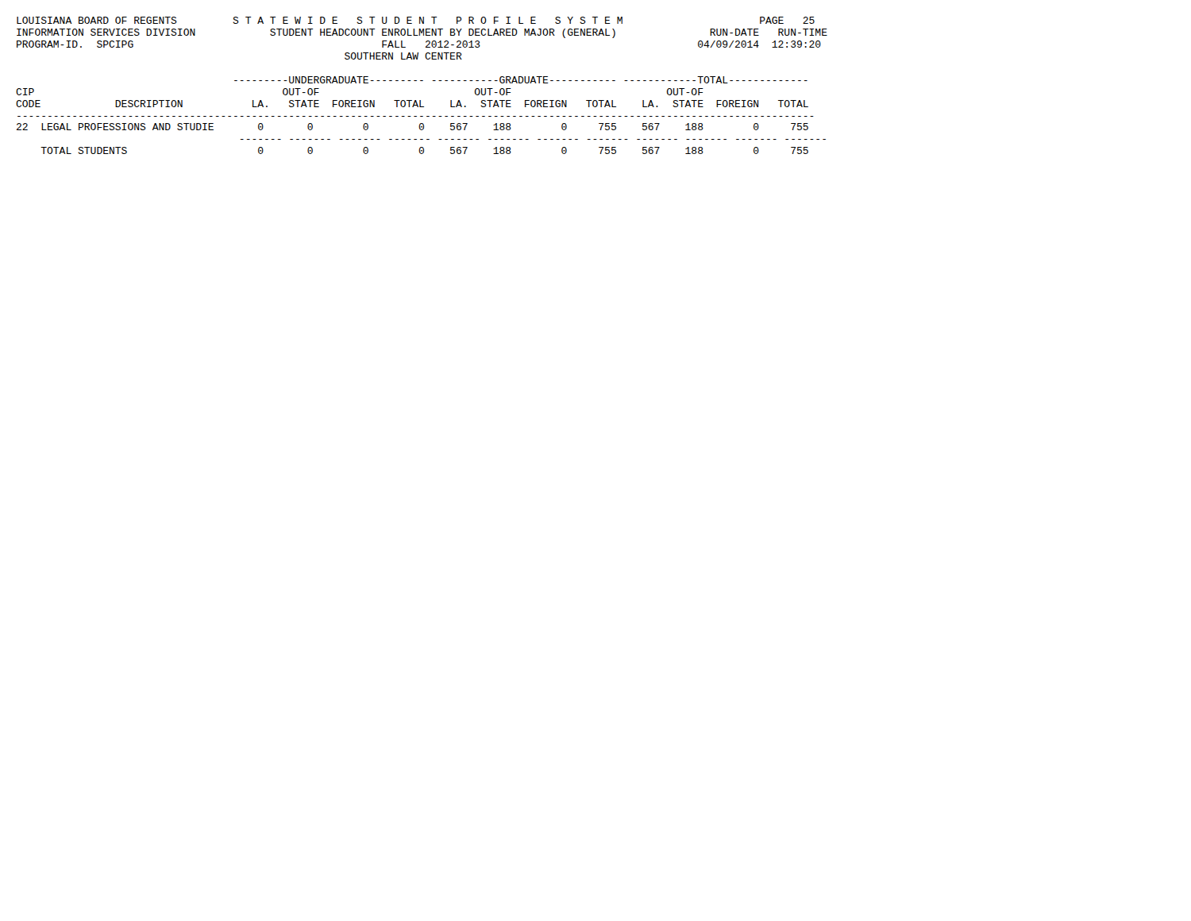LOUISIANA BOARD OF REGENTS         S T A T E W I D E   S T U D E N T   P R O F I L E   S Y S T E M                      PAGE   25
INFORMATION SERVICES DIVISION            STUDENT HEADCOUNT ENROLLMENT BY DECLARED MAJOR (GENERAL)               RUN-DATE   RUN-TIME
PROGRAM-ID.  SPCIPG                                        FALL   2012-2013                                   04/09/2014  12:39:20
                                                     SOUTHERN LAW CENTER

                                   ---------UNDERGRADUATE--------- -----------GRADUATE----------- ------------TOTAL-------------
CIP                                        OUT-OF                         OUT-OF                         OUT-OF
CODE            DESCRIPTION           LA.   STATE  FOREIGN   TOTAL    LA.  STATE  FOREIGN   TOTAL    LA.  STATE  FOREIGN   TOTAL
---------------------------------------------------------------------------------------------------------------------------------
22  LEGAL PROFESSIONS AND STUDIE       0       0        0        0    567    188        0     755    567    188        0     755
                                    ------- ------- ------- ------- ------- ------- ------- ------- ------- ------- ------- -------
    TOTAL STUDENTS                     0       0        0        0    567    188        0     755    567    188        0     755